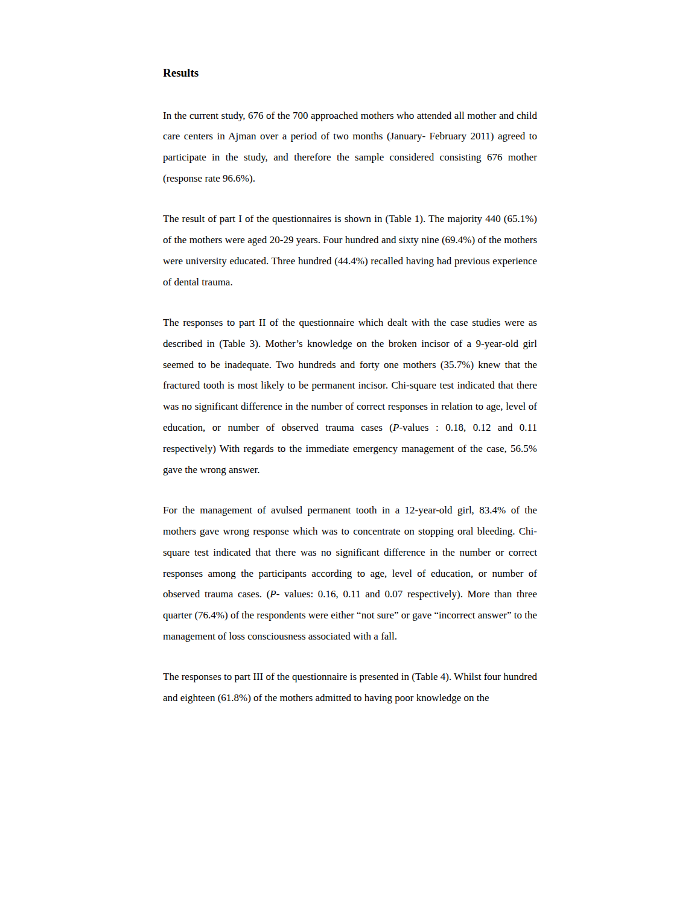Results
In the current study, 676 of the 700 approached mothers who attended all mother and child care centers in Ajman over a period of two months (January- February 2011) agreed to participate in the study, and therefore the sample considered consisting 676 mother (response rate 96.6%).
The result of part I of the questionnaires is shown in (Table 1). The majority 440 (65.1%) of the mothers were aged 20-29 years. Four hundred and sixty nine (69.4%) of the mothers were university educated. Three hundred (44.4%) recalled having had previous experience of dental trauma.
The responses to part II of the questionnaire which dealt with the case studies were as described in (Table 3). Mother’s knowledge on the broken incisor of a 9-year-old girl seemed to be inadequate. Two hundreds and forty one mothers (35.7%) knew that the fractured tooth is most likely to be permanent incisor. Chi-square test indicated that there was no significant difference in the number of correct responses in relation to age, level of education, or number of observed trauma cases (P-values : 0.18, 0.12 and 0.11 respectively) With regards to the immediate emergency management of the case, 56.5% gave the wrong answer.
For the management of avulsed permanent tooth in a 12-year-old girl, 83.4% of the mothers gave wrong response which was to concentrate on stopping oral bleeding. Chi-square test indicated that there was no significant difference in the number or correct responses among the participants according to age, level of education, or number of observed trauma cases. (P- values: 0.16, 0.11 and 0.07 respectively). More than three quarter (76.4%) of the respondents were either “not sure” or gave “incorrect answer” to the management of loss consciousness associated with a fall.
The responses to part III of the questionnaire is presented in (Table 4). Whilst four hundred and eighteen (61.8%) of the mothers admitted to having poor knowledge on the